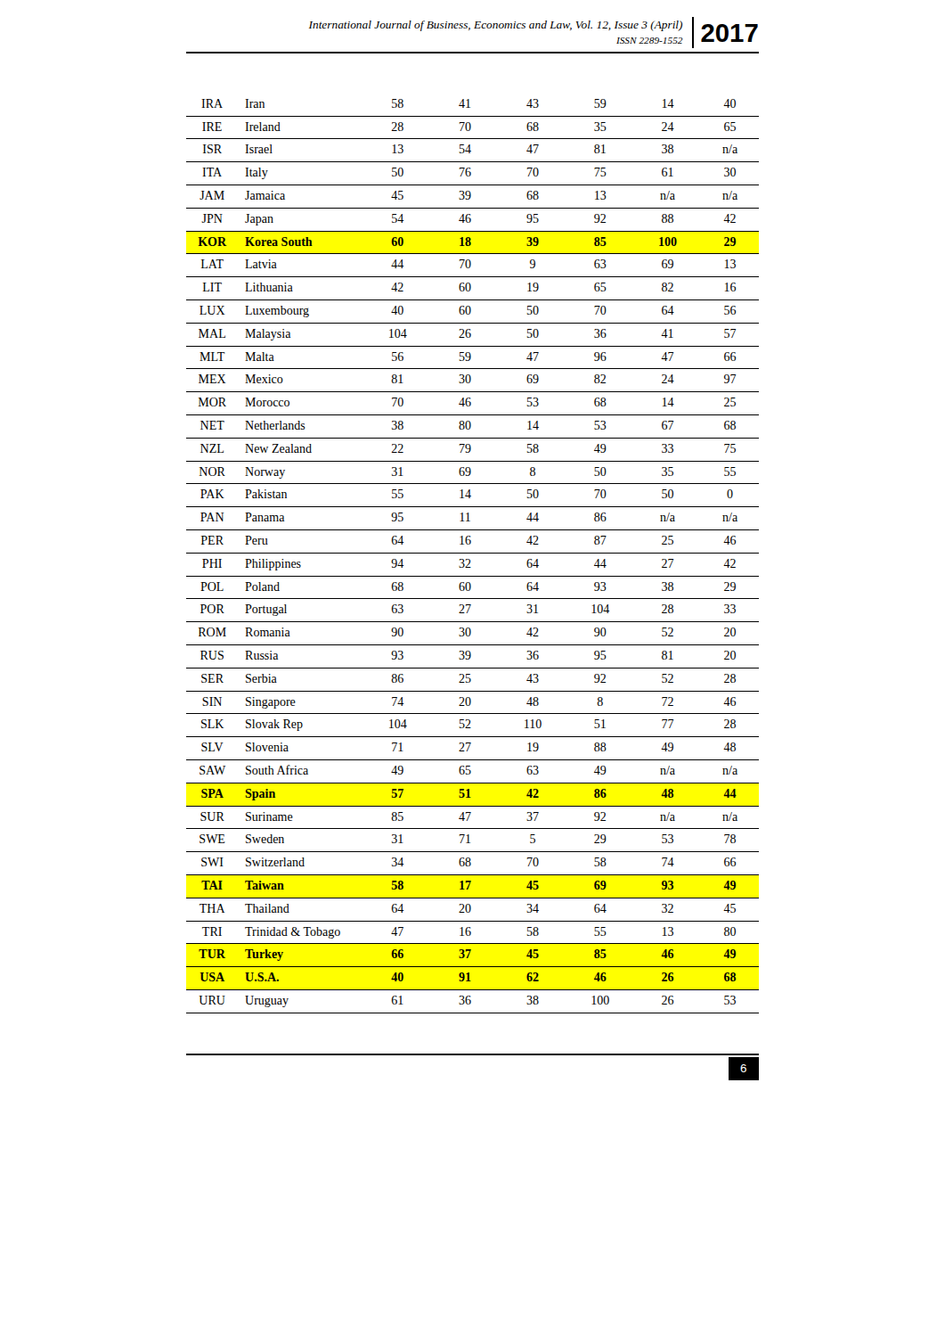International Journal of Business, Economics and Law, Vol. 12, Issue 3 (April)
ISSN 2289-1552
2017
| IRA | Iran | 58 | 41 | 43 | 59 | 14 | 40 |
| IRE | Ireland | 28 | 70 | 68 | 35 | 24 | 65 |
| ISR | Israel | 13 | 54 | 47 | 81 | 38 | n/a |
| ITA | Italy | 50 | 76 | 70 | 75 | 61 | 30 |
| JAM | Jamaica | 45 | 39 | 68 | 13 | n/a | n/a |
| JPN | Japan | 54 | 46 | 95 | 92 | 88 | 42 |
| KOR | Korea South | 60 | 18 | 39 | 85 | 100 | 29 |
| LAT | Latvia | 44 | 70 | 9 | 63 | 69 | 13 |
| LIT | Lithuania | 42 | 60 | 19 | 65 | 82 | 16 |
| LUX | Luxembourg | 40 | 60 | 50 | 70 | 64 | 56 |
| MAL | Malaysia | 104 | 26 | 50 | 36 | 41 | 57 |
| MLT | Malta | 56 | 59 | 47 | 96 | 47 | 66 |
| MEX | Mexico | 81 | 30 | 69 | 82 | 24 | 97 |
| MOR | Morocco | 70 | 46 | 53 | 68 | 14 | 25 |
| NET | Netherlands | 38 | 80 | 14 | 53 | 67 | 68 |
| NZL | New Zealand | 22 | 79 | 58 | 49 | 33 | 75 |
| NOR | Norway | 31 | 69 | 8 | 50 | 35 | 55 |
| PAK | Pakistan | 55 | 14 | 50 | 70 | 50 | 0 |
| PAN | Panama | 95 | 11 | 44 | 86 | n/a | n/a |
| PER | Peru | 64 | 16 | 42 | 87 | 25 | 46 |
| PHI | Philippines | 94 | 32 | 64 | 44 | 27 | 42 |
| POL | Poland | 68 | 60 | 64 | 93 | 38 | 29 |
| POR | Portugal | 63 | 27 | 31 | 104 | 28 | 33 |
| ROM | Romania | 90 | 30 | 42 | 90 | 52 | 20 |
| RUS | Russia | 93 | 39 | 36 | 95 | 81 | 20 |
| SER | Serbia | 86 | 25 | 43 | 92 | 52 | 28 |
| SIN | Singapore | 74 | 20 | 48 | 8 | 72 | 46 |
| SLK | Slovak Rep | 104 | 52 | 110 | 51 | 77 | 28 |
| SLV | Slovenia | 71 | 27 | 19 | 88 | 49 | 48 |
| SAW | South Africa | 49 | 65 | 63 | 49 | n/a | n/a |
| SPA | Spain | 57 | 51 | 42 | 86 | 48 | 44 |
| SUR | Suriname | 85 | 47 | 37 | 92 | n/a | n/a |
| SWE | Sweden | 31 | 71 | 5 | 29 | 53 | 78 |
| SWI | Switzerland | 34 | 68 | 70 | 58 | 74 | 66 |
| TAI | Taiwan | 58 | 17 | 45 | 69 | 93 | 49 |
| THA | Thailand | 64 | 20 | 34 | 64 | 32 | 45 |
| TRI | Trinidad & Tobago | 47 | 16 | 58 | 55 | 13 | 80 |
| TUR | Turkey | 66 | 37 | 45 | 85 | 46 | 49 |
| USA | U.S.A. | 40 | 91 | 62 | 46 | 26 | 68 |
| URU | Uruguay | 61 | 36 | 38 | 100 | 26 | 53 |
6